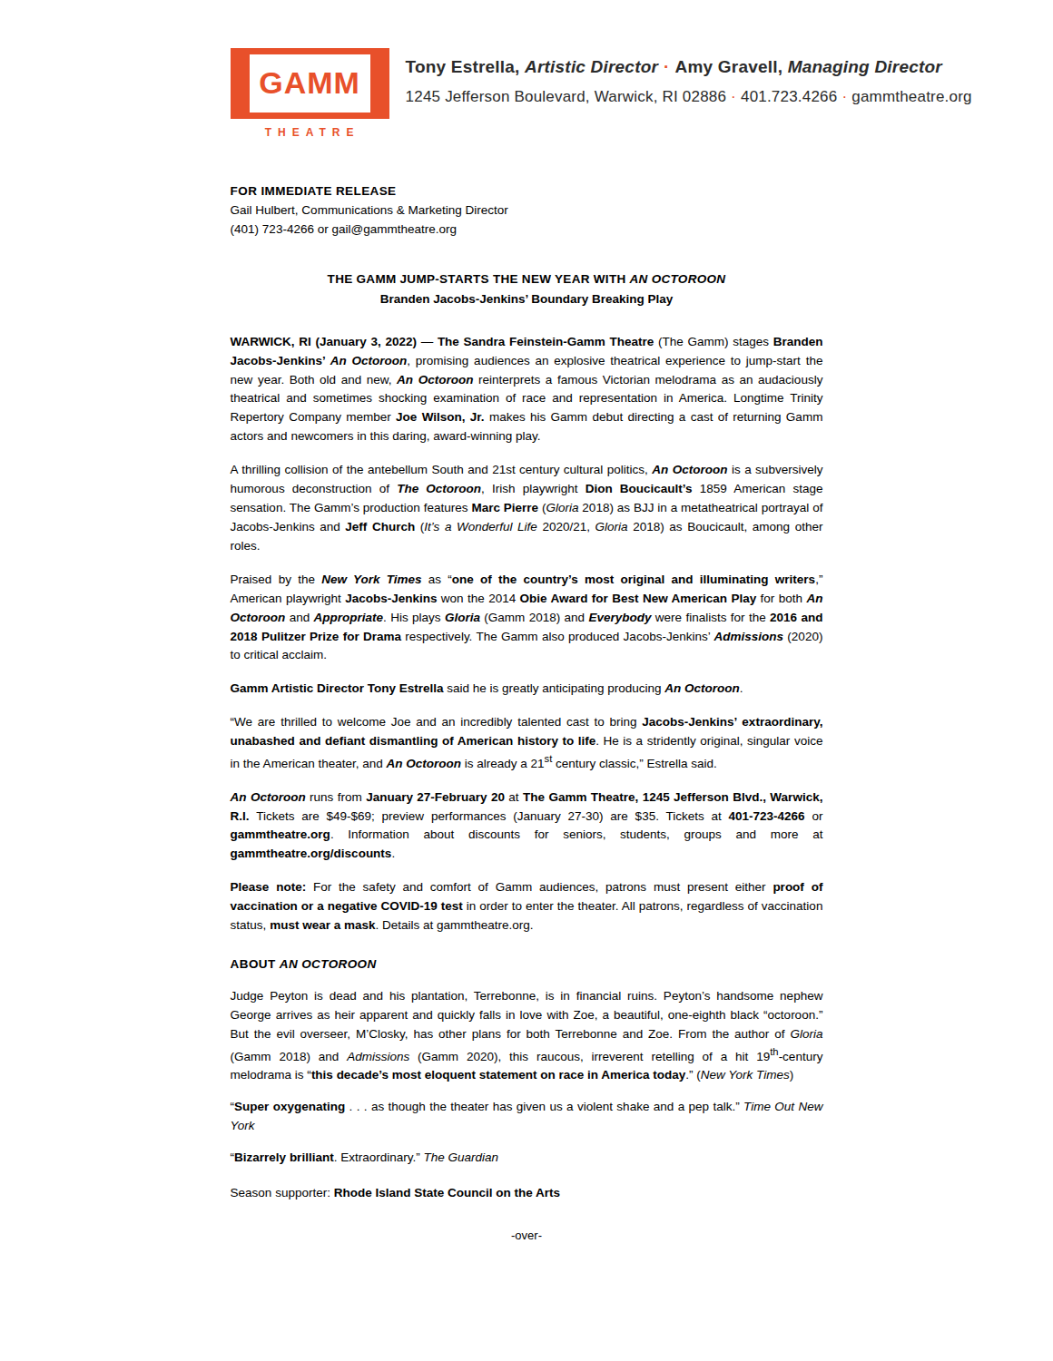GAMM
THEATRE
Tony Estrella, Artistic Director·Amy Gravell, Managing Director
1245 Jefferson Boulevard, Warwick, RI 02886·401.723.4266·gammtheatre.org
FOR IMMEDIATE RELEASE
Gail Hulbert, Communications & Marketing Director
(401) 723-4266 or gail@gammtheatre.org
THE GAMM JUMP-STARTS THE NEW YEAR WITH AN OCTOROON
Branden Jacobs-Jenkins’ Boundary Breaking Play
WARWICK, RI (January 3, 2022) — The Sandra Feinstein-Gamm Theatre (The Gamm) stages Branden Jacobs-Jenkins’ An Octoroon, promising audiences an explosive theatrical experience to jump-start the new year. Both old and new, An Octoroon reinterprets a famous Victorian melodrama as an audaciously theatrical and sometimes shocking examination of race and representation in America. Longtime Trinity Repertory Company member Joe Wilson, Jr. makes his Gamm debut directing a cast of returning Gamm actors and newcomers in this daring, award-winning play.
A thrilling collision of the antebellum South and 21st century cultural politics, An Octoroon is a subversively humorous deconstruction of The Octoroon, Irish playwright Dion Boucicault’s 1859 American stage sensation. The Gamm’s production features Marc Pierre (Gloria 2018) as BJJ in a metatheatrical portrayal of Jacobs-Jenkins and Jeff Church (It’s a Wonderful Life 2020/21, Gloria 2018) as Boucicault, among other roles.
Praised by the New York Times as “one of the country’s most original and illuminating writers,” American playwright Jacobs-Jenkins won the 2014 Obie Award for Best New American Play for both An Octoroon and Appropriate. His plays Gloria (Gamm 2018) and Everybody were finalists for the 2016 and 2018 Pulitzer Prize for Drama respectively. The Gamm also produced Jacobs-Jenkins’ Admissions (2020) to critical acclaim.
Gamm Artistic Director Tony Estrella said he is greatly anticipating producing An Octoroon.
“We are thrilled to welcome Joe and an incredibly talented cast to bring Jacobs-Jenkins’ extraordinary, unabashed and defiant dismantling of American history to life. He is a stridently original, singular voice in the American theater, and An Octoroon is already a 21st century classic,” Estrella said.
An Octoroon runs from January 27-February 20 at The Gamm Theatre, 1245 Jefferson Blvd., Warwick, R.I. Tickets are $49-$69; preview performances (January 27-30) are $35. Tickets at 401-723-4266 or gammtheatre.org. Information about discounts for seniors, students, groups and more at gammtheatre.org/discounts.
Please note: For the safety and comfort of Gamm audiences, patrons must present either proof of vaccination or a negative COVID-19 test in order to enter the theater. All patrons, regardless of vaccination status, must wear a mask. Details at gammtheatre.org.
ABOUT AN OCTOROON
Judge Peyton is dead and his plantation, Terrebonne, is in financial ruins. Peyton’s handsome nephew George arrives as heir apparent and quickly falls in love with Zoe, a beautiful, one-eighth black “octoroon.” But the evil overseer, M’Closky, has other plans for both Terrebonne and Zoe. From the author of Gloria (Gamm 2018) and Admissions (Gamm 2020), this raucous, irreverent retelling of a hit 19th-century melodrama is “this decade’s most eloquent statement on race in America today.” (New York Times)
“Super oxygenating . . . as though the theater has given us a violent shake and a pep talk.” Time Out New York
“Bizarrely brilliant. Extraordinary.” The Guardian
Season supporter: Rhode Island State Council on the Arts
-over-